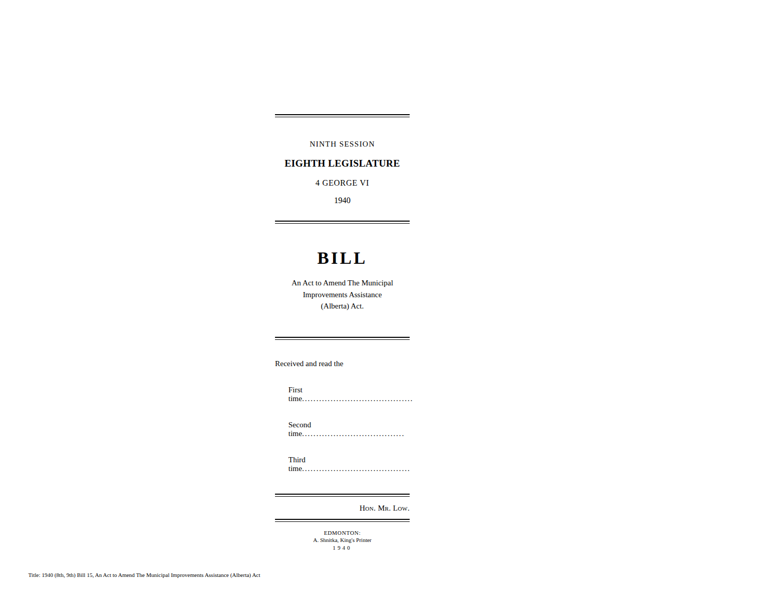NINTH SESSION
EIGHTH LEGISLATURE
4 GEORGE VI
1940
BILL
An Act to Amend The Municipal
Improvements Assistance
(Alberta) Act.
Received and read the
First time.......................................
Second time....................................
Third time......................................
Hon. Mr. Low.
EDMONTON:
A. Shnitka, King's Printer
1940
Title: 1940 (8th, 9th) Bill 15, An Act to Amend The Municipal Improvements Assistance (Alberta) Act